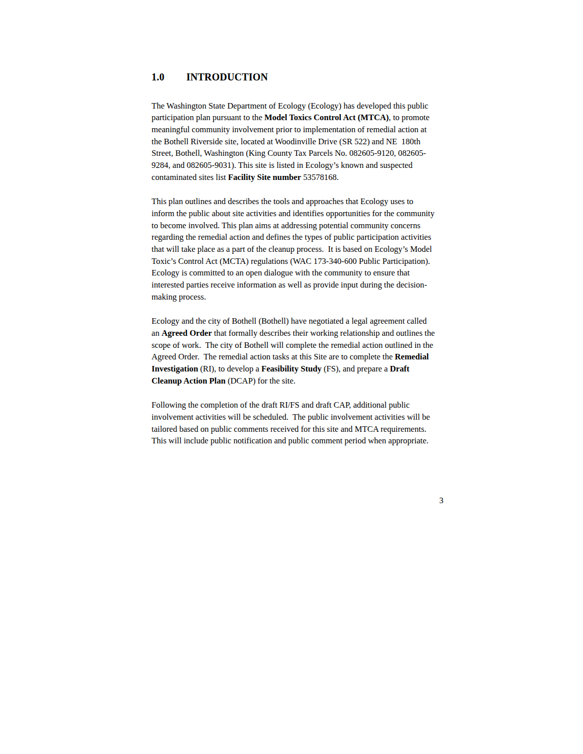1.0 INTRODUCTION
The Washington State Department of Ecology (Ecology) has developed this public participation plan pursuant to the Model Toxics Control Act (MTCA), to promote meaningful community involvement prior to implementation of remedial action at the Bothell Riverside site, located at Woodinville Drive (SR 522) and NE 180th Street, Bothell, Washington (King County Tax Parcels No. 082605-9120, 082605-9284, and 082605-9031). This site is listed in Ecology’s known and suspected contaminated sites list Facility Site number 53578168.
This plan outlines and describes the tools and approaches that Ecology uses to inform the public about site activities and identifies opportunities for the community to become involved. This plan aims at addressing potential community concerns regarding the remedial action and defines the types of public participation activities that will take place as a part of the cleanup process. It is based on Ecology’s Model Toxic’s Control Act (MCTA) regulations (WAC 173-340-600 Public Participation). Ecology is committed to an open dialogue with the community to ensure that interested parties receive information as well as provide input during the decision-making process.
Ecology and the city of Bothell (Bothell) have negotiated a legal agreement called an Agreed Order that formally describes their working relationship and outlines the scope of work. The city of Bothell will complete the remedial action outlined in the Agreed Order. The remedial action tasks at this Site are to complete the Remedial Investigation (RI), to develop a Feasibility Study (FS), and prepare a Draft Cleanup Action Plan (DCAP) for the site.
Following the completion of the draft RI/FS and draft CAP, additional public involvement activities will be scheduled. The public involvement activities will be tailored based on public comments received for this site and MTCA requirements. This will include public notification and public comment period when appropriate.
3